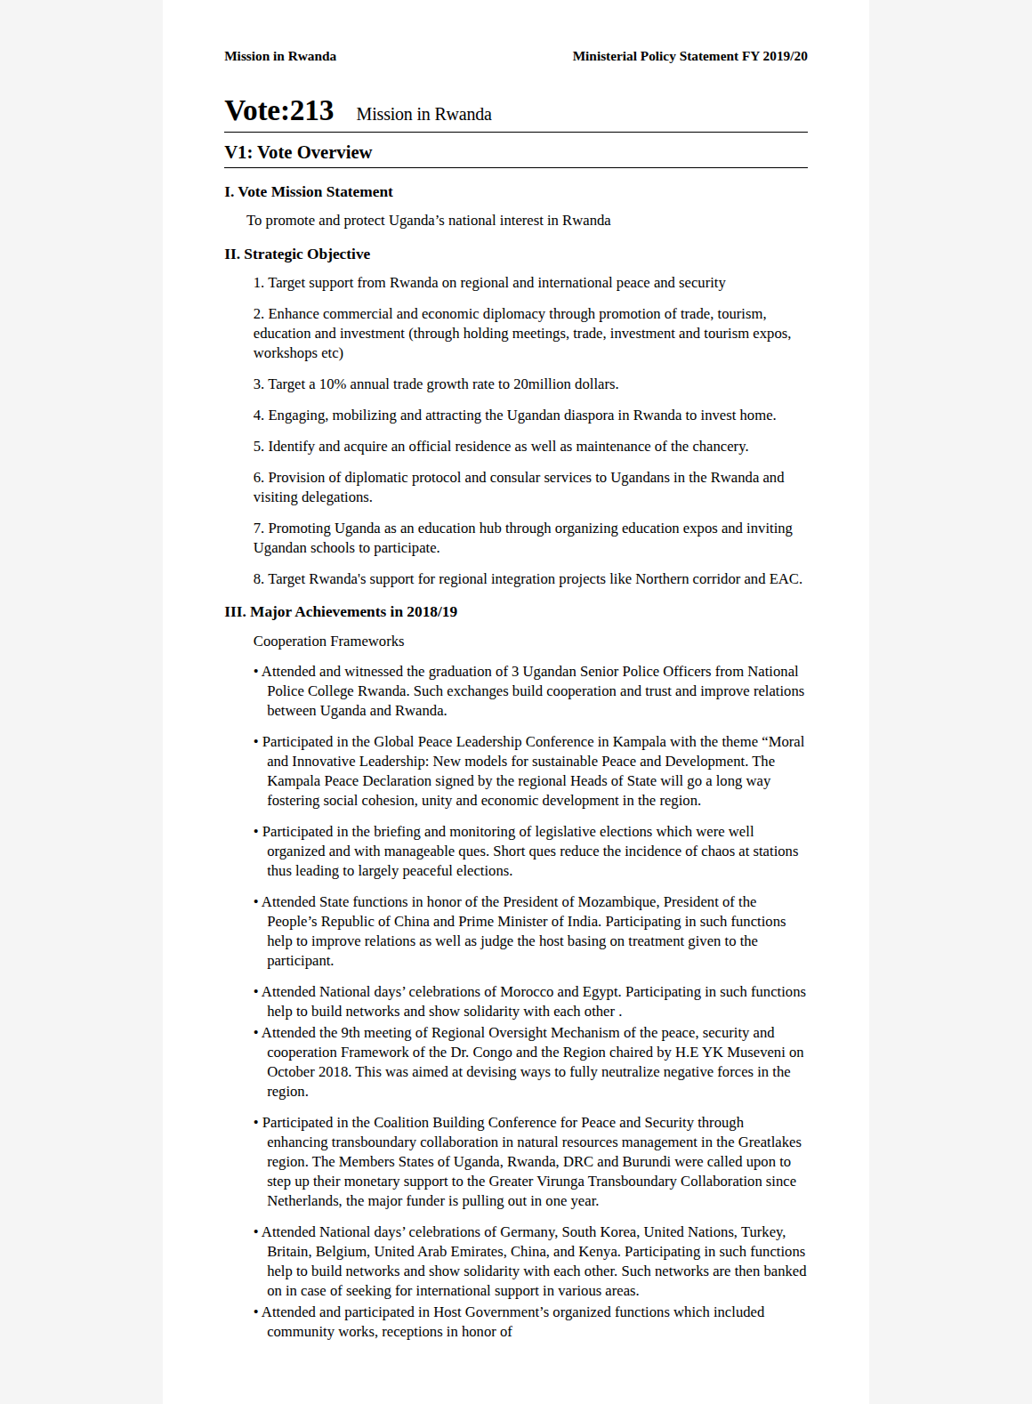Mission in Rwanda
Ministerial Policy Statement FY 2019/20
Vote:213 Mission in Rwanda
V1: Vote Overview
I. Vote Mission Statement
To promote and protect Uganda’s national interest in Rwanda
II. Strategic Objective
1. Target support from Rwanda on regional and international peace and security
2. Enhance commercial and economic diplomacy through promotion of trade, tourism, education and investment (through holding meetings, trade, investment and tourism expos, workshops etc)
3. Target a 10% annual trade growth rate to 20million dollars.
4. Engaging, mobilizing and attracting the Ugandan diaspora in Rwanda to invest home.
5. Identify and acquire an official residence as well as maintenance of the chancery.
6. Provision of diplomatic protocol and consular services to Ugandans in the Rwanda and visiting delegations.
7. Promoting Uganda as an education hub through organizing education expos and inviting Ugandan schools to participate.
8. Target Rwanda's support for regional integration projects like Northern corridor and EAC.
III. Major Achievements in 2018/19
Cooperation Frameworks
• Attended and witnessed the graduation of 3 Ugandan Senior Police Officers from National Police College Rwanda. Such exchanges build cooperation and trust and improve relations between Uganda and Rwanda.
• Participated in the Global Peace Leadership Conference in Kampala with the theme “Moral and Innovative Leadership: New models for sustainable Peace and Development. The Kampala Peace Declaration signed by the regional Heads of State will go a long way fostering social cohesion, unity and economic development in the region.
• Participated in the briefing and monitoring of legislative elections which were well organized and with manageable ques. Short ques reduce the incidence of chaos at stations thus leading to largely peaceful elections.
• Attended State functions in honor of the President of Mozambique, President of the People’s Republic of China and Prime Minister of India. Participating in such functions help to improve relations as well as judge the host basing on treatment given to the participant.
• Attended National days’ celebrations of Morocco and Egypt. Participating in such functions help to build networks and show solidarity with each other .
• Attended the 9th meeting of Regional Oversight Mechanism of the peace, security and cooperation Framework of the Dr. Congo and the Region chaired by H.E YK Museveni on October 2018. This was aimed at devising ways to fully neutralize negative forces in the region.
• Participated in the Coalition Building Conference for Peace and Security through enhancing transboundary collaboration in natural resources management in the Greatlakes region. The Members States of Uganda, Rwanda, DRC and Burundi were called upon to step up their monetary support to the Greater Virunga Transboundary Collaboration since Netherlands, the major funder is pulling out in one year.
• Attended National days’ celebrations of Germany, South Korea, United Nations, Turkey, Britain, Belgium, United Arab Emirates, China, and Kenya. Participating in such functions help to build networks and show solidarity with each other. Such networks are then banked on in case of seeking for international support in various areas.
• Attended and participated in Host Government’s organized functions which included community works, receptions in honor of